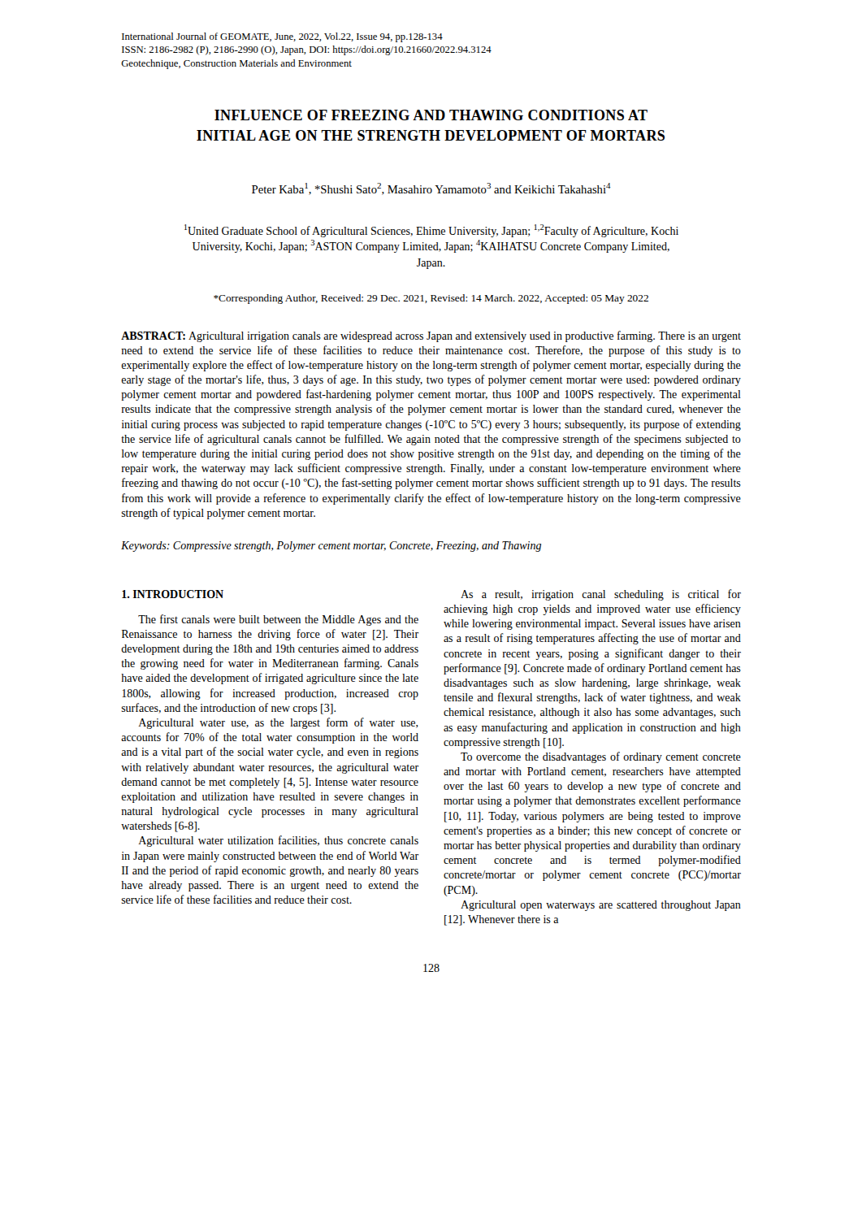International Journal of GEOMATE, June, 2022, Vol.22, Issue 94, pp.128-134
ISSN: 2186-2982 (P), 2186-2990 (O), Japan, DOI: https://doi.org/10.21660/2022.94.3124
Geotechnique, Construction Materials and Environment
Influence of Freezing and Thawing Conditions at
Initial Age on the Strength Development of Mortars
Peter Kaba1, *Shushi Sato2, Masahiro Yamamoto3 and Keikichi Takahashi4
1United Graduate School of Agricultural Sciences, Ehime University, Japan; 1,2Faculty of Agriculture, Kochi
University, Kochi, Japan; 3ASTON Company Limited, Japan; 4KAIHATSU Concrete Company Limited,
Japan.
*Corresponding Author, Received: 29 Dec. 2021, Revised: 14 March. 2022, Accepted: 05 May 2022
ABSTRACT: Agricultural irrigation canals are widespread across Japan and extensively used in productive farming. There is an urgent need to extend the service life of these facilities to reduce their maintenance cost. Therefore, the purpose of this study is to experimentally explore the effect of low-temperature history on the long-term strength of polymer cement mortar, especially during the early stage of the mortar's life, thus, 3 days of age. In this study, two types of polymer cement mortar were used: powdered ordinary polymer cement mortar and powdered fast-hardening polymer cement mortar, thus 100P and 100PS respectively. The experimental results indicate that the compressive strength analysis of the polymer cement mortar is lower than the standard cured, whenever the initial curing process was subjected to rapid temperature changes (-10ºC to 5ºC) every 3 hours; subsequently, its purpose of extending the service life of agricultural canals cannot be fulfilled. We again noted that the compressive strength of the specimens subjected to low temperature during the initial curing period does not show positive strength on the 91st day, and depending on the timing of the repair work, the waterway may lack sufficient compressive strength. Finally, under a constant low-temperature environment where freezing and thawing do not occur (-10 ºC), the fast-setting polymer cement mortar shows sufficient strength up to 91 days. The results from this work will provide a reference to experimentally clarify the effect of low-temperature history on the long-term compressive strength of typical polymer cement mortar.
Keywords: Compressive strength, Polymer cement mortar, Concrete, Freezing, and Thawing
1. Introduction
The first canals were built between the Middle Ages and the Renaissance to harness the driving force of water [2]. Their development during the 18th and 19th centuries aimed to address the growing need for water in Mediterranean farming. Canals have aided the development of irrigated agriculture since the late 1800s, allowing for increased production, increased crop surfaces, and the introduction of new crops [3].
Agricultural water use, as the largest form of water use, accounts for 70% of the total water consumption in the world and is a vital part of the social water cycle, and even in regions with relatively abundant water resources, the agricultural water demand cannot be met completely [4, 5]. Intense water resource exploitation and utilization have resulted in severe changes in natural hydrological cycle processes in many agricultural watersheds [6-8].
Agricultural water utilization facilities, thus concrete canals in Japan were mainly constructed between the end of World War II and the period of rapid economic growth, and nearly 80 years have already passed. There is an urgent need to extend the service life of these facilities and reduce their cost.
As a result, irrigation canal scheduling is critical for achieving high crop yields and improved water use efficiency while lowering environmental impact. Several issues have arisen as a result of rising temperatures affecting the use of mortar and concrete in recent years, posing a significant danger to their performance [9]. Concrete made of ordinary Portland cement has disadvantages such as slow hardening, large shrinkage, weak tensile and flexural strengths, lack of water tightness, and weak chemical resistance, although it also has some advantages, such as easy manufacturing and application in construction and high compressive strength [10].
To overcome the disadvantages of ordinary cement concrete and mortar with Portland cement, researchers have attempted over the last 60 years to develop a new type of concrete and mortar using a polymer that demonstrates excellent performance [10, 11]. Today, various polymers are being tested to improve cement's properties as a binder; this new concept of concrete or mortar has better physical properties and durability than ordinary cement concrete and is termed polymer-modified concrete/mortar or polymer cement concrete (PCC)/mortar (PCM).
Agricultural open waterways are scattered throughout Japan [12]. Whenever there is a
128